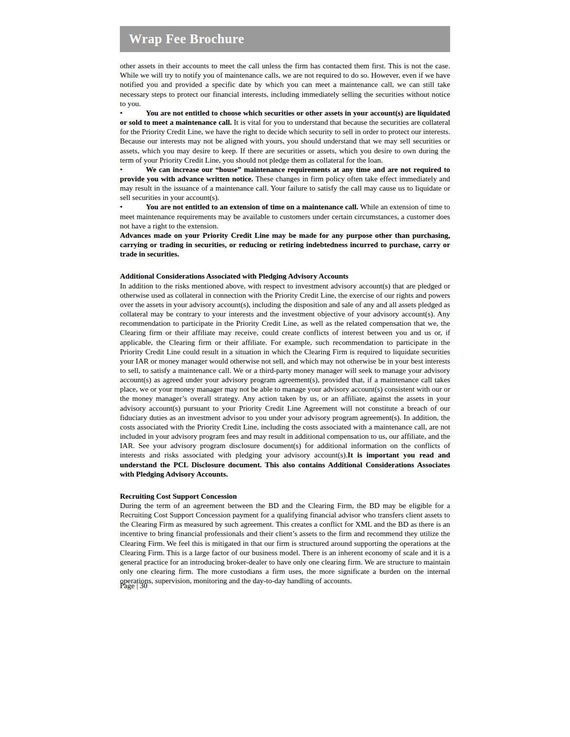Wrap Fee Brochure
other assets in their accounts to meet the call unless the firm has contacted them first. This is not the case. While we will try to notify you of maintenance calls, we are not required to do so. However, even if we have notified you and provided a specific date by which you can meet a maintenance call, we can still take necessary steps to protect our financial interests, including immediately selling the securities without notice to you.
•You are not entitled to choose which securities or other assets in your account(s) are liquidated or sold to meet a maintenance call. It is vital for you to understand that because the securities are collateral for the Priority Credit Line, we have the right to decide which security to sell in order to protect our interests. Because our interests may not be aligned with yours, you should understand that we may sell securities or assets, which you may desire to keep. If there are securities or assets, which you desire to own during the term of your Priority Credit Line, you should not pledge them as collateral for the loan.
•We can increase our “house” maintenance requirements at any time and are not required to provide you with advance written notice. These changes in firm policy often take effect immediately and may result in the issuance of a maintenance call. Your failure to satisfy the call may cause us to liquidate or sell securities in your account(s).
•You are not entitled to an extension of time on a maintenance call. While an extension of time to meet maintenance requirements may be available to customers under certain circumstances, a customer does not have a right to the extension.
Advances made on your Priority Credit Line may be made for any purpose other than purchasing, carrying or trading in securities, or reducing or retiring indebtedness incurred to purchase, carry or trade in securities.
Additional Considerations Associated with Pledging Advisory Accounts
In addition to the risks mentioned above, with respect to investment advisory account(s) that are pledged or otherwise used as collateral in connection with the Priority Credit Line, the exercise of our rights and powers over the assets in your advisory account(s), including the disposition and sale of any and all assets pledged as collateral may be contrary to your interests and the investment objective of your advisory account(s). Any recommendation to participate in the Priority Credit Line, as well as the related compensation that we, the Clearing firm or their affiliate may receive, could create conflicts of interest between you and us or, if applicable, the Clearing firm or their affiliate. For example, such recommendation to participate in the Priority Credit Line could result in a situation in which the Clearing Firm is required to liquidate securities your IAR or money manager would otherwise not sell, and which may not otherwise be in your best interests to sell, to satisfy a maintenance call. We or a third-party money manager will seek to manage your advisory account(s) as agreed under your advisory program agreement(s), provided that, if a maintenance call takes place, we or your money manager may not be able to manage your advisory account(s) consistent with our or the money manager’s overall strategy. Any action taken by us, or an affiliate, against the assets in your advisory account(s) pursuant to your Priority Credit Line Agreement will not constitute a breach of our fiduciary duties as an investment advisor to you under your advisory program agreement(s). In addition, the costs associated with the Priority Credit Line, including the costs associated with a maintenance call, are not included in your advisory program fees and may result in additional compensation to us, our affiliate, and the IAR. See your advisory program disclosure document(s) for additional information on the conflicts of interests and risks associated with pledging your advisory account(s).It is important you read and understand the PCL Disclosure document. This also contains Additional Considerations Associates with Pledging Advisory Accounts.
Recruiting Cost Support Concession
During the term of an agreement between the BD and the Clearing Firm, the BD may be eligible for a Recruiting Cost Support Concession payment for a qualifying financial advisor who transfers client assets to the Clearing Firm as measured by such agreement. This creates a conflict for XML and the BD as there is an incentive to bring financial professionals and their client’s assets to the firm and recommend they utilize the Clearing Firm. We feel this is mitigated in that our firm is structured around supporting the operations at the Clearing Firm. This is a large factor of our business model. There is an inherent economy of scale and it is a general practice for an introducing broker-dealer to have only one clearing firm. We are structure to maintain only one clearing firm. The more custodians a firm uses, the more significate a burden on the internal operations, supervision, monitoring and the day-to-day handling of accounts.
Page | 30